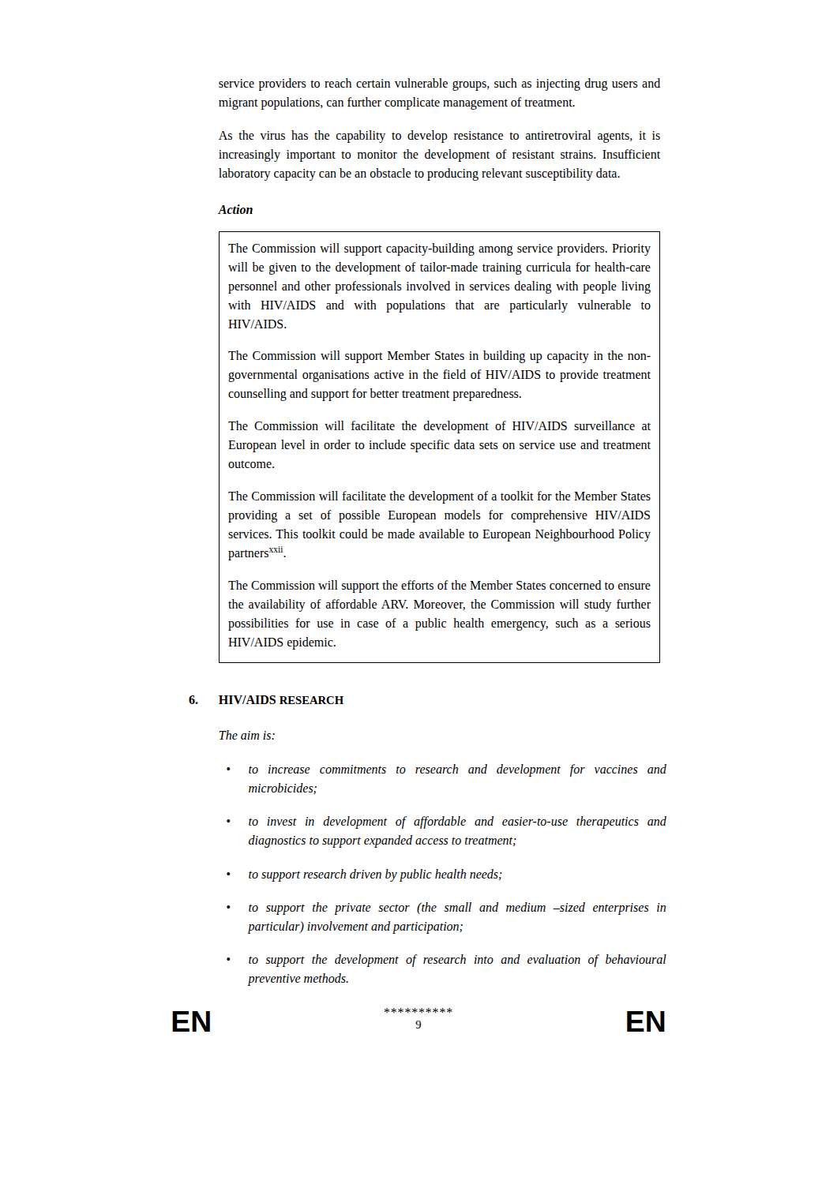service providers to reach certain vulnerable groups, such as injecting drug users and migrant populations, can further complicate management of treatment.
As the virus has the capability to develop resistance to antiretroviral agents, it is increasingly important to monitor the development of resistant strains. Insufficient laboratory capacity can be an obstacle to producing relevant susceptibility data.
Action
The Commission will support capacity-building among service providers. Priority will be given to the development of tailor-made training curricula for health-care personnel and other professionals involved in services dealing with people living with HIV/AIDS and with populations that are particularly vulnerable to HIV/AIDS.
The Commission will support Member States in building up capacity in the non-governmental organisations active in the field of HIV/AIDS to provide treatment counselling and support for better treatment preparedness.
The Commission will facilitate the development of HIV/AIDS surveillance at European level in order to include specific data sets on service use and treatment outcome.
The Commission will facilitate the development of a toolkit for the Member States providing a set of possible European models for comprehensive HIV/AIDS services. This toolkit could be made available to European Neighbourhood Policy partnersxxii.
The Commission will support the efforts of the Member States concerned to ensure the availability of affordable ARV. Moreover, the Commission will study further possibilities for use in case of a public health emergency, such as a serious HIV/AIDS epidemic.
6.
HIV/AIDS RESEARCH
The aim is:
to increase commitments to research and development for vaccines and microbicides;
to invest in development of affordable and easier-to-use therapeutics and diagnostics to support expanded access to treatment;
to support research driven by public health needs;
to support the private sector (the small and medium –sized enterprises in particular) involvement and participation;
to support the development of research into and evaluation of behavioural preventive methods.
**********
EN
9
EN